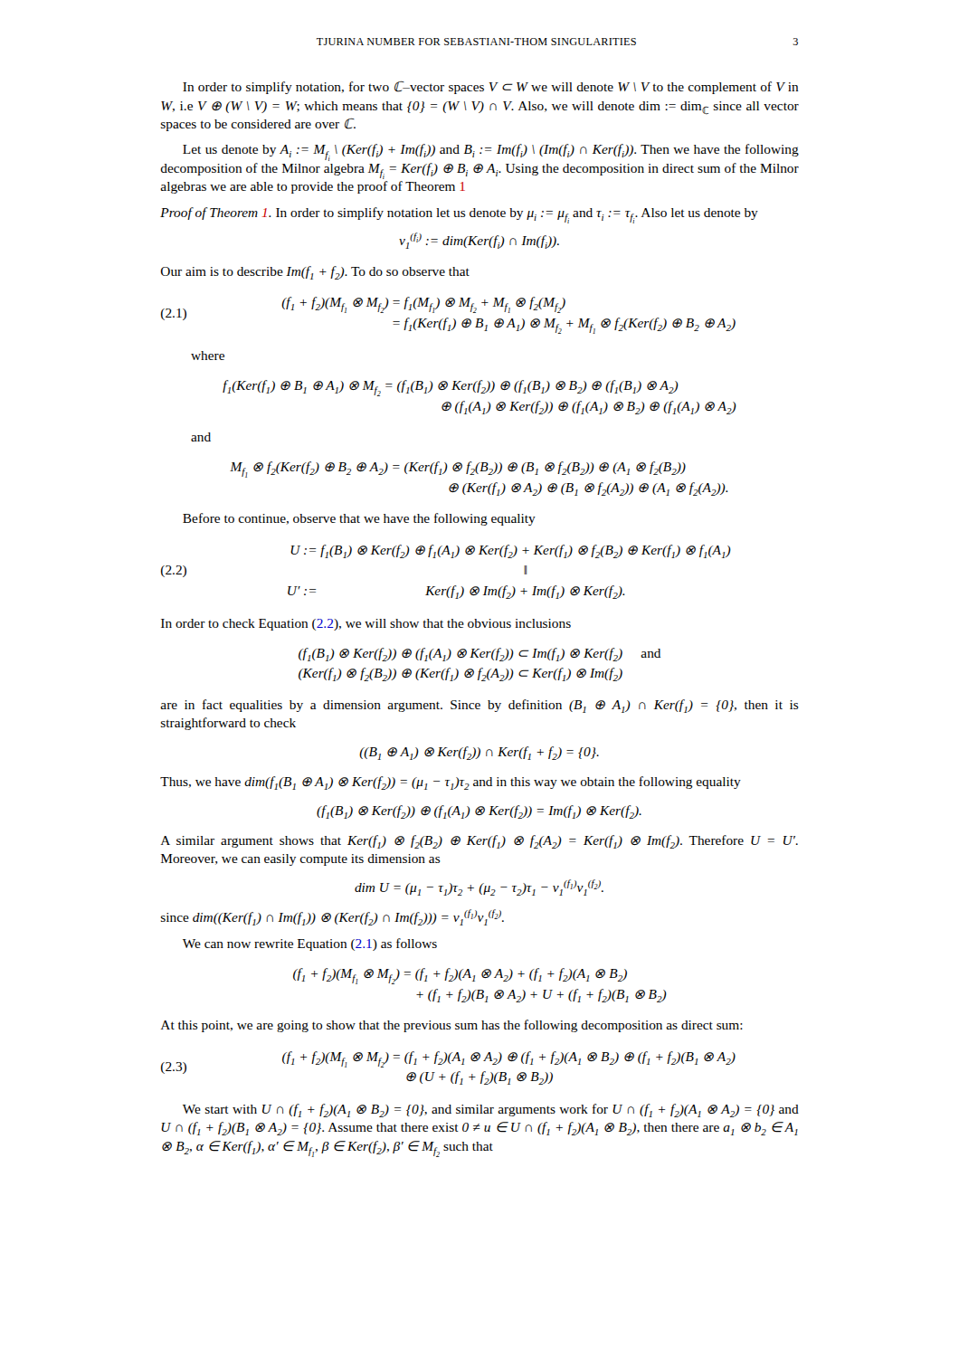TJURINA NUMBER FOR SEBASTIANI-THOM SINGULARITIES 3
In order to simplify notation, for two ℂ–vector spaces V ⊂ W we will denote W \ V to the complement of V in W, i.e V ⊕ (W \ V) = W; which means that {0} = (W \ V) ∩ V. Also, we will denote dim := dimℂ since all vector spaces to be considered are over ℂ.
Let us denote by Ai := Mfi \ (Ker(fi) + Im(fi)) and Bi := Im(fi) \ (Im(fi) ∩ Ker(fi)). Then we have the following decomposition of the Milnor algebra Mfi = Ker(fi) ⊕ Bi ⊕ Ai. Using the decomposition in direct sum of the Milnor algebras we are able to provide the proof of Theorem 1
Proof of Theorem 1. In order to simplify notation let us denote by μi := μfi and τi := τfi. Also let us denote by
ν1(fi) := dim(Ker(fi) ∩ Im(fi)).
Our aim is to describe Im(f1 + f2). To do so observe that
(2.1)
| (f 1 + f 2 )(M f 1 ⊗ M f 2 ) | = | f 1 (M f 1 ) ⊗ M f 2 + M f 1 ⊗ f 2 (M f 2 ) |
| | = | f 1 (Ker(f 1 ) ⊕ B 1 ⊕ A 1 ) ⊗ M f 2 + M f 1 ⊗ f 2 (Ker(f 2 ) ⊕ B 2 ⊕ A 2 ) |
where
| f 1 (Ker(f 1 ) ⊕ B 1 ⊕ A 1 ) ⊗ M f 2 = | (f 1 (B 1 ) ⊗ Ker(f 2 )) ⊕ (f 1 (B 1 ) ⊗ B 2 ) ⊕ (f 1 (B 1 ) ⊗ A 2 ) |
| | ⊕ (f 1 (A 1 ) ⊗ Ker(f 2 )) ⊕ (f 1 (A 1 ) ⊗ B 2 ) ⊕ (f 1 (A 1 ) ⊗ A 2 ) |
and
| M f 1 ⊗ f 2 (Ker(f 2 ) ⊕ B 2 ⊕ A 2 ) = | (Ker(f 1 ) ⊗ f 2 (B 2 )) ⊕ (B 1 ⊗ f 2 (B 2 )) ⊕ (A 1 ⊗ f 2 (B 2 )) |
| | ⊕ (Ker(f 1 ) ⊗ A 2 ) ⊕ (B 1 ⊗ f 2 (A 2 )) ⊕ (A 1 ⊗ f 2 (A 2 )). |
Before to continue, observe that we have the following equality
(2.2)
| U := | f 1 (B 1 ) ⊗ Ker(f 2 ) ⊕ f 1 (A 1 ) ⊗ Ker(f 2 ) + Ker(f 1 ) ⊗ f 2 (B 2 ) ⊕ Ker(f 1 ) ⊗ f 1 (A 1 ) |
| | ‖ |
| U′ := | Ker(f 1 ) ⊗ Im(f 2 ) + Im(f 1 ) ⊗ Ker(f 2 ). |
In order to check Equation (2.2), we will show that the obvious inclusions
| (f 1 (B 1 ) ⊗ Ker(f 2 )) ⊕ (f 1 (A 1 ) ⊗ Ker(f 2 )) ⊂ Im(f 1 ) ⊗ Ker(f 2 ) | and |
| (Ker(f 1 ) ⊗ f 2 (B 2 )) ⊕ (Ker(f 1 ) ⊗ f 2 (A 2 )) ⊂ Ker(f 1 ) ⊗ Im(f 2 ) | |
are in fact equalities by a dimension argument. Since by definition (B1 ⊕ A1) ∩ Ker(f1) = {0}, then it is straightforward to check
((B1 ⊕ A1) ⊗ Ker(f2)) ∩ Ker(f1 + f2) = {0}.
Thus, we have dim(f1(B1 ⊕ A1) ⊗ Ker(f2)) = (μ1 − τ1)τ2 and in this way we obtain the following equality
(f1(B1) ⊗ Ker(f2)) ⊕ (f1(A1) ⊗ Ker(f2)) = Im(f1) ⊗ Ker(f2).
A similar argument shows that Ker(f1) ⊗ f2(B2) ⊕ Ker(f1) ⊗ f2(A2) = Ker(f1) ⊗ Im(f2). Therefore U = U′. Moreover, we can easily compute its dimension as
dim U = (μ1 − τ1)τ2 + (μ2 − τ2)τ1 − ν1(f1)ν1(f2).
since dim((Ker(f1) ∩ Im(f1)) ⊗ (Ker(f2) ∩ Im(f2))) = ν1(f1)ν1(f2).
We can now rewrite Equation (2.1) as follows
| (f 1 + f 2 )(M f 1 ⊗ M f 2 ) | = | (f 1 + f 2 )(A 1 ⊗ A 2 ) + (f 1 + f 2 )(A 1 ⊗ B 2 ) |
| | | + (f 1 + f 2 )(B 1 ⊗ A 2 ) + U + (f 1 + f 2 )(B 1 ⊗ B 2 ) |
At this point, we are going to show that the previous sum has the following decomposition as direct sum:
(2.3)
| (f 1 + f 2 )(M f 1 ⊗ M f 2 ) | = | (f 1 + f 2 )(A 1 ⊗ A 2 ) ⊕ (f 1 + f 2 )(A 1 ⊗ B 2 ) ⊕ (f 1 + f 2 )(B 1 ⊗ A 2 ) |
| | | ⊕ (U + (f 1 + f 2 )(B 1 ⊗ B 2 )) |
We start with U ∩ (f1 + f2)(A1 ⊗ B2) = {0}, and similar arguments work for U ∩ (f1 + f2)(A1 ⊗ A2) = {0} and U ∩ (f1 + f2)(B1 ⊗ A2) = {0}. Assume that there exist 0 ≠ u ∈ U ∩ (f1 + f2)(A1 ⊗ B2), then there are a1 ⊗ b2 ∈ A1 ⊗ B2, α ∈ Ker(f1), α′ ∈ Mf1, β ∈ Ker(f2), β′ ∈ Mf2 such that